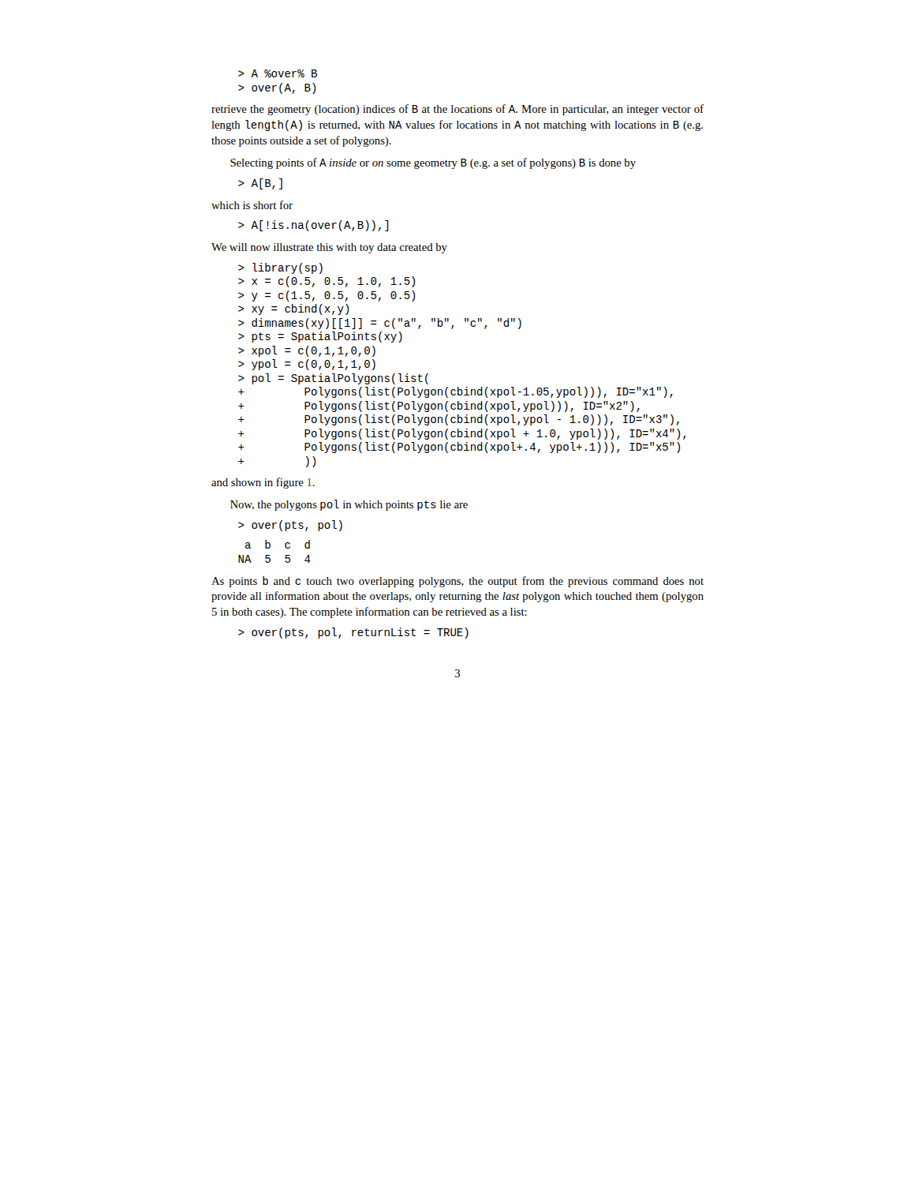> A %over% B
> over(A, B)
retrieve the geometry (location) indices of B at the locations of A. More in particular, an integer vector of length length(A) is returned, with NA values for locations in A not matching with locations in B (e.g. those points outside a set of polygons).
Selecting points of A inside or on some geometry B (e.g. a set of polygons) B is done by
> A[B,]
which is short for
> A[!is.na(over(A,B)),]
We will now illustrate this with toy data created by
> library(sp)
> x = c(0.5, 0.5, 1.0, 1.5)
> y = c(1.5, 0.5, 0.5, 0.5)
> xy = cbind(x,y)
> dimnames(xy)[[1]] = c("a", "b", "c", "d")
> pts = SpatialPoints(xy)
> xpol = c(0,1,1,0,0)
> ypol = c(0,0,1,1,0)
> pol = SpatialPolygons(list(
+         Polygons(list(Polygon(cbind(xpol-1.05,ypol))), ID="x1"),
+         Polygons(list(Polygon(cbind(xpol,ypol))), ID="x2"),
+         Polygons(list(Polygon(cbind(xpol,ypol - 1.0))), ID="x3"),
+         Polygons(list(Polygon(cbind(xpol + 1.0, ypol))), ID="x4"),
+         Polygons(list(Polygon(cbind(xpol+.4, ypol+.1))), ID="x5")
+         ))
and shown in figure 1.
Now, the polygons pol in which points pts lie are
> over(pts, pol)
a b c d NA 5 5 4
As points b and c touch two overlapping polygons, the output from the previous command does not provide all information about the overlaps, only returning the last polygon which touched them (polygon 5 in both cases). The complete information can be retrieved as a list:
> over(pts, pol, returnList = TRUE)
3